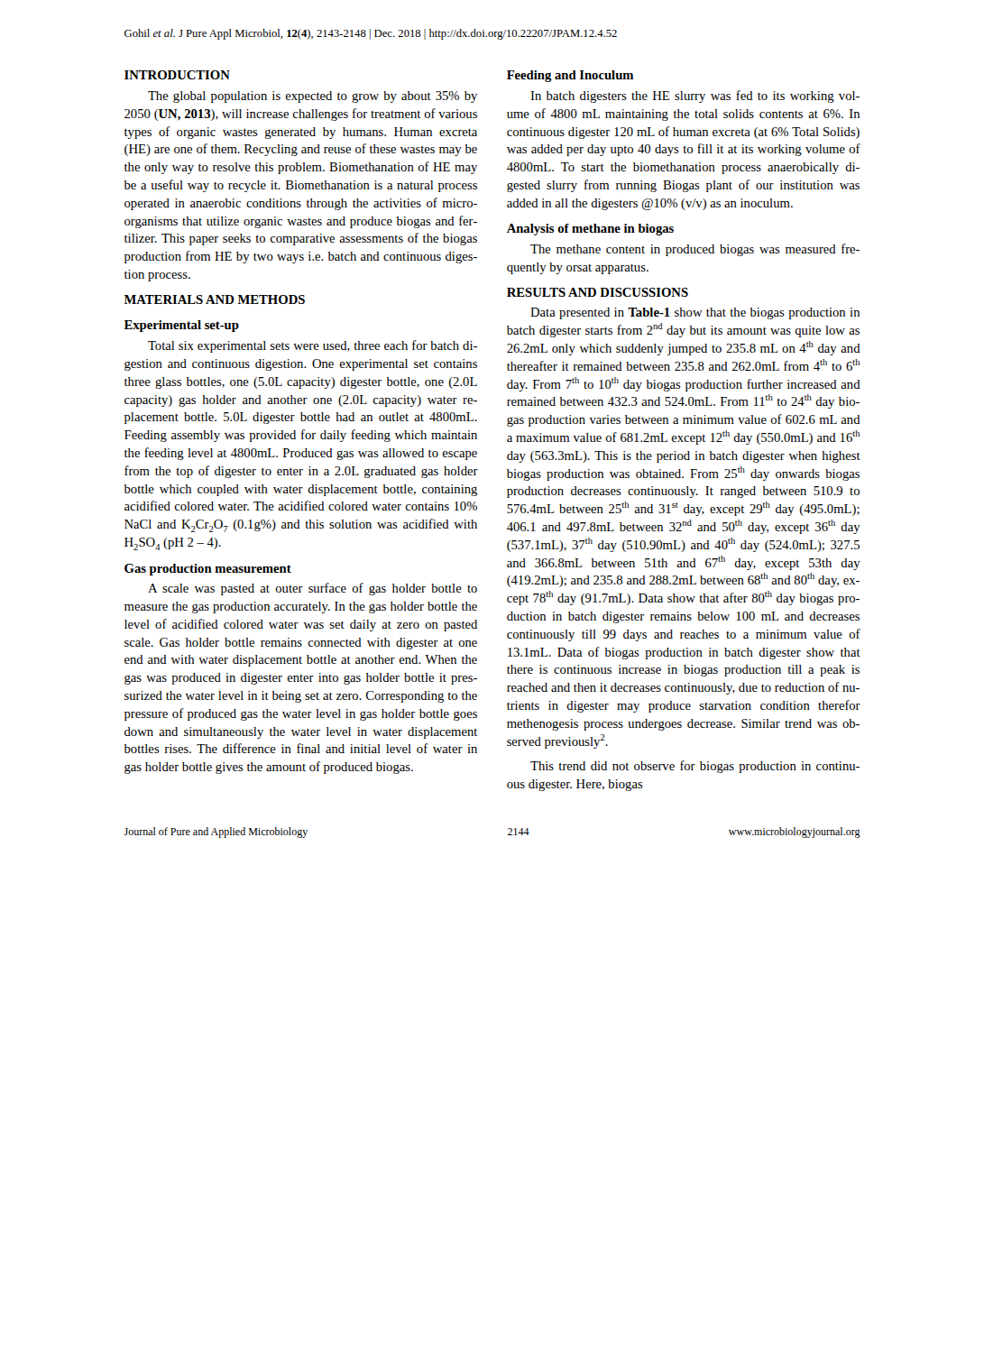Gohil et al. J Pure Appl Microbiol, 12(4), 2143-2148 | Dec. 2018 | http://dx.doi.org/10.22207/JPAM.12.4.52
INTRODUCTION
The global population is expected to grow by about 35% by 2050 (UN, 2013), will increase challenges for treatment of various types of organic wastes generated by humans. Human excreta (HE) are one of them. Recycling and reuse of these wastes may be the only way to resolve this problem. Biomethanation of HE may be a useful way to recycle it. Biomethanation is a natural process operated in anaerobic conditions through the activities of microorganisms that utilize organic wastes and produce biogas and fertilizer. This paper seeks to comparative assessments of the biogas production from HE by two ways i.e. batch and continuous digestion process.
MATERIALS AND METHODS
Experimental set-up
Total six experimental sets were used, three each for batch digestion and continuous digestion. One experimental set contains three glass bottles, one (5.0L capacity) digester bottle, one (2.0L capacity) gas holder and another one (2.0L capacity) water replacement bottle. 5.0L digester bottle had an outlet at 4800mL. Feeding assembly was provided for daily feeding which maintain the feeding level at 4800mL. Produced gas was allowed to escape from the top of digester to enter in a 2.0L graduated gas holder bottle which coupled with water displacement bottle, containing acidified colored water. The acidified colored water contains 10% NaCl and K2Cr2O7 (0.1g%) and this solution was acidified with H2SO4 (pH 2 – 4).
Gas production measurement
A scale was pasted at outer surface of gas holder bottle to measure the gas production accurately. In the gas holder bottle the level of acidified colored water was set daily at zero on pasted scale. Gas holder bottle remains connected with digester at one end and with water displacement bottle at another end. When the gas was produced in digester enter into gas holder bottle it pressurized the water level in it being set at zero. Corresponding to the pressure of produced gas the water level in gas holder bottle goes down and simultaneously the water level in water displacement bottles rises. The difference in final and initial level of water in gas holder bottle gives the amount of produced biogas.
Feeding and Inoculum
In batch digesters the HE slurry was fed to its working volume of 4800 mL maintaining the total solids contents at 6%. In continuous digester 120 mL of human excreta (at 6% Total Solids) was added per day upto 40 days to fill it at its working volume of 4800mL. To start the biomethanation process anaerobically digested slurry from running Biogas plant of our institution was added in all the digesters @10% (v/v) as an inoculum.
Analysis of methane in biogas
The methane content in produced biogas was measured frequently by orsat apparatus.
RESULTS AND DISCUSSIONS
Data presented in Table-1 show that the biogas production in batch digester starts from 2nd day but its amount was quite low as 26.2mL only which suddenly jumped to 235.8 mL on 4th day and thereafter it remained between 235.8 and 262.0mL from 4th to 6th day. From 7th to 10th day biogas production further increased and remained between 432.3 and 524.0mL. From 11th to 24th day biogas production varies between a minimum value of 602.6 mL and a maximum value of 681.2mL except 12th day (550.0mL) and 16th day (563.3mL). This is the period in batch digester when highest biogas production was obtained. From 25th day onwards biogas production decreases continuously. It ranged between 510.9 to 576.4mL between 25th and 31st day, except 29th day (495.0mL); 406.1 and 497.8mL between 32nd and 50th day, except 36th day (537.1mL), 37th day (510.90mL) and 40th day (524.0mL); 327.5 and 366.8mL between 51th and 67th day, except 53th day (419.2mL); and 235.8 and 288.2mL between 68th and 80th day, except 78th day (91.7mL). Data show that after 80th day biogas production in batch digester remains below 100 mL and decreases continuously till 99 days and reaches to a minimum value of 13.1mL. Data of biogas production in batch digester show that there is continuous increase in biogas production till a peak is reached and then it decreases continuously, due to reduction of nutrients in digester may produce starvation condition therefor methenogesis process undergoes decrease. Similar trend was observed previously2.
This trend did not observe for biogas production in continuous digester. Here, biogas
Journal of Pure and Applied Microbiology 2144 www.microbiologyjournal.org